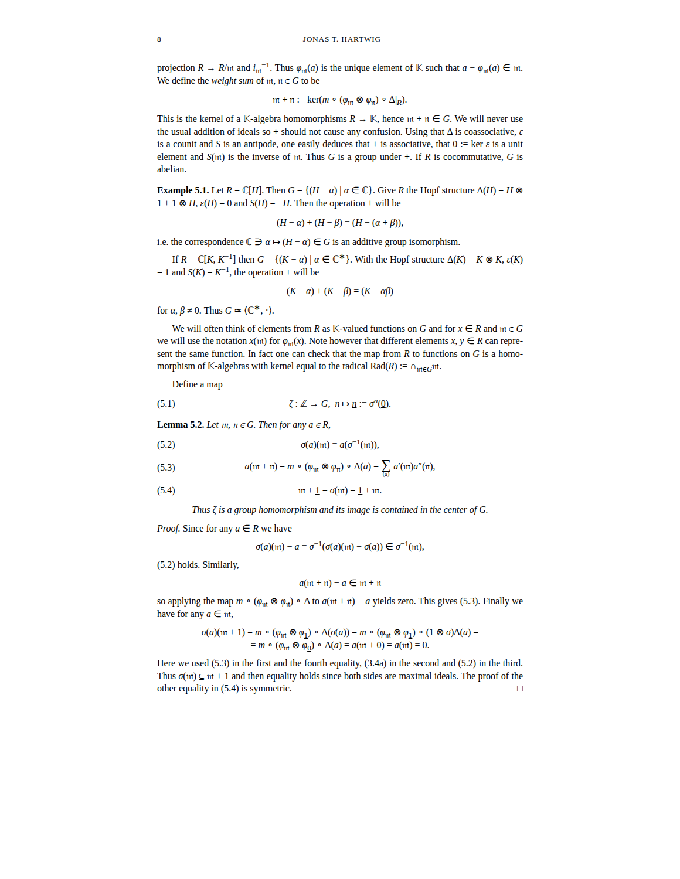8 Jonas T. Hartwig
projection R → R/𝔪 and i𝔪−1. Thus φ𝔪(a) is the unique element of 𝕂 such that a − φ𝔪(a) ∈ 𝔪. We define the weight sum of 𝔪, 𝔫 ∈ G to be
𝔪 + 𝔫 := ker(m ∘ (φ𝔪 ⊗ φ𝔫) ∘ Δ|R).
This is the kernel of a 𝕂-algebra homomorphisms R → 𝕂, hence 𝔪 + 𝔫 ∈ G. We will never use the usual addition of ideals so + should not cause any confusion. Using that Δ is coassociative, ε is a counit and S is an antipode, one easily deduces that + is associative, that 0 := ker ε is a unit element and S(𝔪) is the inverse of 𝔪. Thus G is a group under +. If R is cocommutative, G is abelian.
Example 5.1. Let R = ℂ[H]. Then G = {(H − α) | α ∈ ℂ}. Give R the Hopf structure Δ(H) = H ⊗ 1 + 1 ⊗ H, ε(H) = 0 and S(H) = −H. Then the operation + will be
(H − α) + (H − β) = (H − (α + β)),
i.e. the correspondence ℂ ∋ α ↦ (H − α) ∈ G is an additive group isomorphism.
If R = ℂ[K, K−1] then G = {(K − α) | α ∈ ℂ∗}. With the Hopf structure Δ(K) = K ⊗ K, ε(K) = 1 and S(K) = K−1, the operation + will be
(K − α) + (K − β) = (K − αβ)
for α, β ≠ 0. Thus G ≃ ⟨ℂ∗, ·⟩.
We will often think of elements from R as 𝕂-valued functions on G and for x ∈ R and 𝔪 ∈ G we will use the notation x(𝔪) for φ𝔪(x). Note however that different elements x, y ∈ R can represent the same function. In fact one can check that the map from R to functions on G is a homomorphism of 𝕂-algebras with kernel equal to the radical Rad(R) := ∩𝔪∈G𝔪.
Define a map
(5.1) ζ : ℤ → G, n ↦ n := σn(0).
Lemma 5.2. Let 𝔪, 𝔫 ∈ G. Then for any a ∈ R,
(5.2) σ(a)(𝔪) = a(σ−1(𝔪)),
(5.3) a(𝔪 + 𝔫) = m ∘ (φ𝔪 ⊗ φ𝔫) ∘ Δ(a) = ∑(a) a′(𝔪)a″(𝔫),
(5.4) 𝔪 + 1 = σ(𝔪) = 1 + 𝔪.
Thus ζ is a group homomorphism and its image is contained in the center of G.
Proof. Since for any a ∈ R we have
σ(a)(𝔪) − a = σ−1(σ(a)(𝔪) − σ(a)) ∈ σ−1(𝔪),
(5.2) holds. Similarly,
a(𝔪 + 𝔫) − a ∈ 𝔪 + 𝔫
so applying the map m ∘ (φ𝔪 ⊗ φ𝔫) ∘ Δ to a(𝔪 + 𝔫) − a yields zero. This gives (5.3). Finally we have for any a ∈ 𝔪,
σ(a)(𝔪 + 1) = m ∘ (φ𝔪 ⊗ φ1) ∘ Δ(σ(a)) = m ∘ (φ𝔪 ⊗ φ1) ∘ (1 ⊗ σ)Δ(a) = = m ∘ (φ𝔪 ⊗ φ0) ∘ Δ(a) = a(𝔪 + 0) = a(𝔪) = 0.
Here we used (5.3) in the first and the fourth equality, (3.4a) in the second and (5.2) in the third. Thus σ(𝔪) ⊆ 𝔪 + 1 and then equality holds since both sides are maximal ideals. The proof of the other equality in (5.4) is symmetric. □